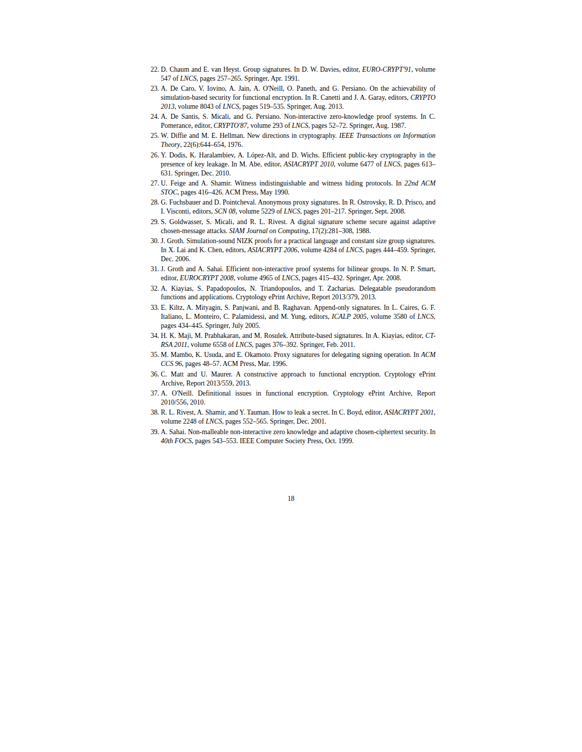22. D. Chaum and E. van Heyst. Group signatures. In D. W. Davies, editor, EURO-CRYPT'91, volume 547 of LNCS, pages 257–265. Springer, Apr. 1991.
23. A. De Caro, V. Iovino, A. Jain, A. O'Neill, O. Paneth, and G. Persiano. On the achievability of simulation-based security for functional encryption. In R. Canetti and J. A. Garay, editors, CRYPTO 2013, volume 8043 of LNCS, pages 519–535. Springer, Aug. 2013.
24. A. De Santis, S. Micali, and G. Persiano. Non-interactive zero-knowledge proof systems. In C. Pomerance, editor, CRYPTO'87, volume 293 of LNCS, pages 52–72. Springer, Aug. 1987.
25. W. Diffie and M. E. Hellman. New directions in cryptography. IEEE Transactions on Information Theory, 22(6):644–654, 1976.
26. Y. Dodis, K. Haralambiev, A. López-Alt, and D. Wichs. Efficient public-key cryptography in the presence of key leakage. In M. Abe, editor, ASIACRYPT 2010, volume 6477 of LNCS, pages 613–631. Springer, Dec. 2010.
27. U. Feige and A. Shamir. Witness indistinguishable and witness hiding protocols. In 22nd ACM STOC, pages 416–426. ACM Press, May 1990.
28. G. Fuchsbauer and D. Pointcheval. Anonymous proxy signatures. In R. Ostrovsky, R. D. Prisco, and I. Visconti, editors, SCN 08, volume 5229 of LNCS, pages 201–217. Springer, Sept. 2008.
29. S. Goldwasser, S. Micali, and R. L. Rivest. A digital signature scheme secure against adaptive chosen-message attacks. SIAM Journal on Computing, 17(2):281–308, 1988.
30. J. Groth. Simulation-sound NIZK proofs for a practical language and constant size group signatures. In X. Lai and K. Chen, editors, ASIACRYPT 2006, volume 4284 of LNCS, pages 444–459. Springer, Dec. 2006.
31. J. Groth and A. Sahai. Efficient non-interactive proof systems for bilinear groups. In N. P. Smart, editor, EUROCRYPT 2008, volume 4965 of LNCS, pages 415–432. Springer, Apr. 2008.
32. A. Kiayias, S. Papadopoulos, N. Triandopoulos, and T. Zacharias. Delegatable pseudorandom functions and applications. Cryptology ePrint Archive, Report 2013/379, 2013.
33. E. Kiltz, A. Mityagin, S. Panjwani, and B. Raghavan. Append-only signatures. In L. Caires, G. F. Italiano, L. Monteiro, C. Palamidessi, and M. Yung, editors, ICALP 2005, volume 3580 of LNCS, pages 434–445. Springer, July 2005.
34. H. K. Maji, M. Prabhakaran, and M. Rosulek. Attribute-based signatures. In A. Kiayias, editor, CT-RSA 2011, volume 6558 of LNCS, pages 376–392. Springer, Feb. 2011.
35. M. Mambo, K. Usuda, and E. Okamoto. Proxy signatures for delegating signing operation. In ACM CCS 96, pages 48–57. ACM Press, Mar. 1996.
36. C. Matt and U. Maurer. A constructive approach to functional encryption. Cryptology ePrint Archive, Report 2013/559, 2013.
37. A. O'Neill. Definitional issues in functional encryption. Cryptology ePrint Archive, Report 2010/556, 2010.
38. R. L. Rivest, A. Shamir, and Y. Tauman. How to leak a secret. In C. Boyd, editor, ASIACRYPT 2001, volume 2248 of LNCS, pages 552–565. Springer, Dec. 2001.
39. A. Sahai. Non-malleable non-interactive zero knowledge and adaptive chosen-ciphertext security. In 40th FOCS, pages 543–553. IEEE Computer Society Press, Oct. 1999.
18